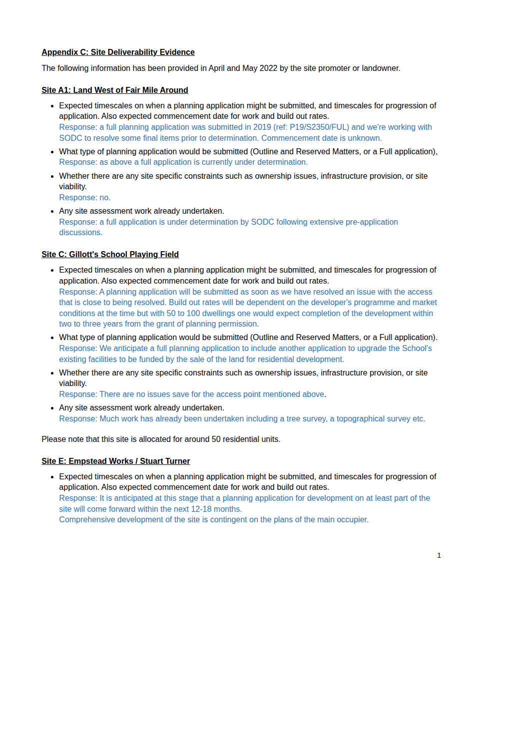Appendix C: Site Deliverability Evidence
The following information has been provided in April and May 2022 by the site promoter or landowner.
Site A1: Land West of Fair Mile Around
Expected timescales on when a planning application might be submitted, and timescales for progression of application. Also expected commencement date for work and build out rates.
Response: a full planning application was submitted in 2019 (ref: P19/S2350/FUL) and we're working with SODC to resolve some final items prior to determination. Commencement date is unknown.
What type of planning application would be submitted (Outline and Reserved Matters, or a Full application),
Response: as above a full application is currently under determination.
Whether there are any site specific constraints such as ownership issues, infrastructure provision, or site viability.
Response: no.
Any site assessment work already undertaken.
Response: a full application is under determination by SODC following extensive pre-application discussions.
Site C: Gillott's School Playing Field
Expected timescales on when a planning application might be submitted, and timescales for progression of application. Also expected commencement date for work and build out rates.
Response: A planning application will be submitted as soon as we have resolved an issue with the access that is close to being resolved. Build out rates will be dependent on the developer's programme and market conditions at the time but with 50 to 100 dwellings one would expect completion of the development within two to three years from the grant of planning permission.
What type of planning application would be submitted (Outline and Reserved Matters, or a Full application).
Response: We anticipate a full planning application to include another application to upgrade the School's existing facilities to be funded by the sale of the land for residential development.
Whether there are any site specific constraints such as ownership issues, infrastructure provision, or site viability.
Response: There are no issues save for the access point mentioned above.
Any site assessment work already undertaken.
Response: Much work has already been undertaken including a tree survey, a topographical survey etc.
Please note that this site is allocated for around 50 residential units.
Site E: Empstead Works / Stuart Turner
Expected timescales on when a planning application might be submitted, and timescales for progression of application. Also expected commencement date for work and build out rates.
Response: It is anticipated at this stage that a planning application for development on at least part of the site will come forward within the next 12-18 months.
Comprehensive development of the site is contingent on the plans of the main occupier.
1